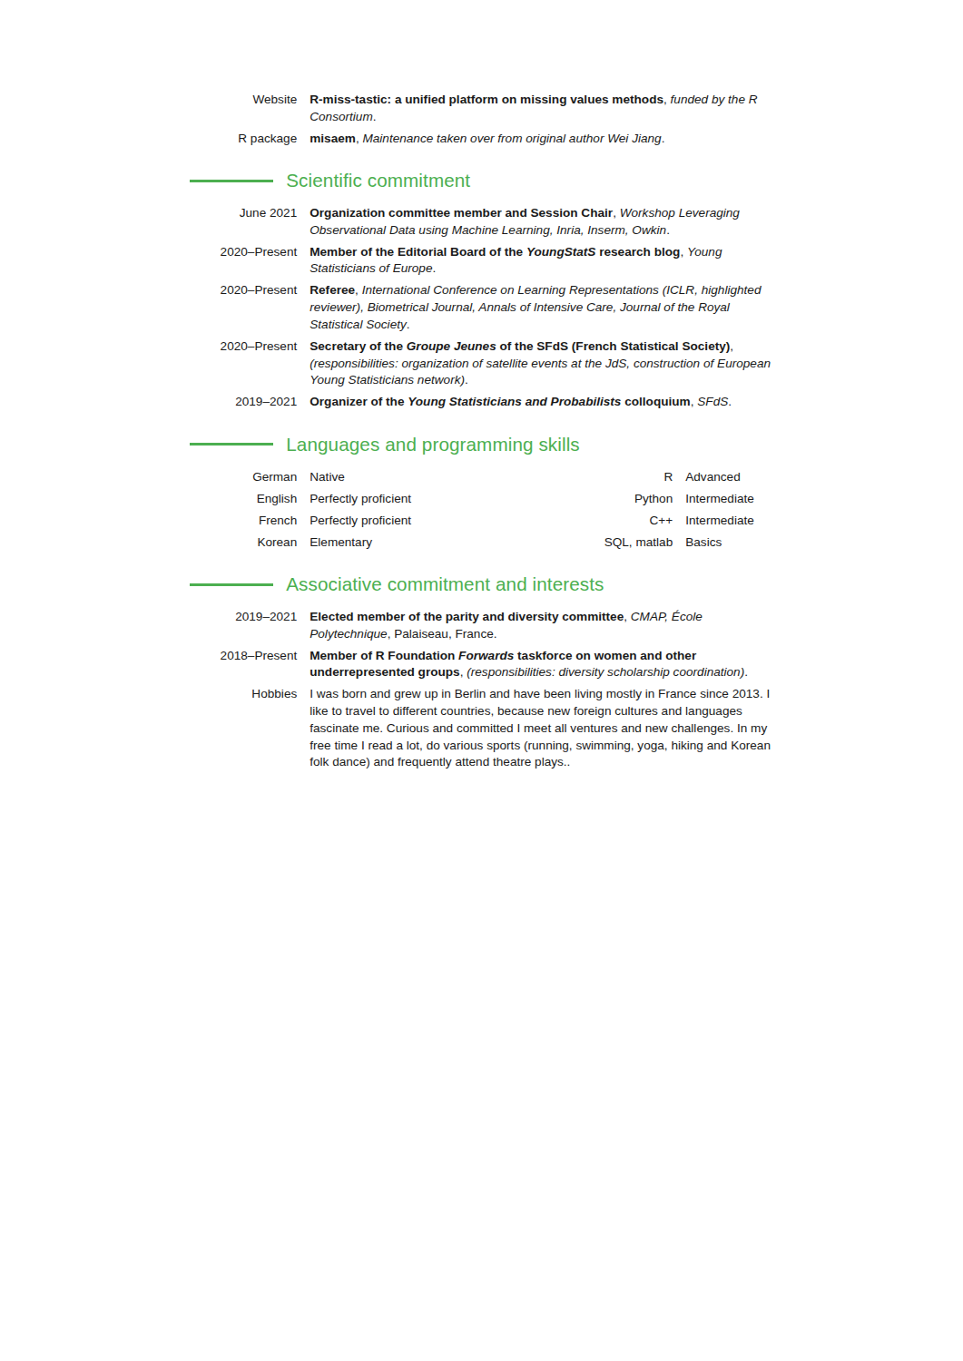| Website | R-miss-tastic: a unified platform on missing values methods , funded by the R Consortium . |
| R package | misaem , Maintenance taken over from original author Wei Jiang . |
Scientific commitment
| June 2021 | Organization committee member and Session Chair , Workshop Leveraging Observational Data using Machine Learning, Inria, Inserm, Owkin . |
| 2020–Present | Member of the Editorial Board of the YoungStatS research blog , Young Statisticians of Europe . |
| 2020–Present | Referee , International Conference on Learning Representations (ICLR, highlighted reviewer), Biometrical Journal, Annals of Intensive Care, Journal of the Royal Statistical Society . |
| 2020–Present | Secretary of the Groupe Jeunes of the SFdS (French Statistical Society) , (responsibilities: organization of satellite events at the JdS, construction of European Young Statisticians network) . |
| 2019–2021 | Organizer of the Young Statisticians and Probabilists colloquium , SFdS . |
Languages and programming skills
| German | Native | R | Advanced |
| English | Perfectly proficient | Python | Intermediate |
| French | Perfectly proficient | C++ | Intermediate |
| Korean | Elementary | SQL, matlab | Basics |
Associative commitment and interests
| 2019–2021 | Elected member of the parity and diversity committee , CMAP, École Polytechnique , Palaiseau, France. |
| 2018–Present | Member of R Foundation Forwards taskforce on women and other underrepresented groups , (responsibilities: diversity scholarship coordination) . |
| Hobbies | I was born and grew up in Berlin and have been living mostly in France since 2013. I like to travel to different countries, because new foreign cultures and languages fascinate me. Curious and committed I meet all ventures and new challenges. In my free time I read a lot, do various sports (running, swimming, yoga, hiking and Korean folk dance) and frequently attend theatre plays.. |